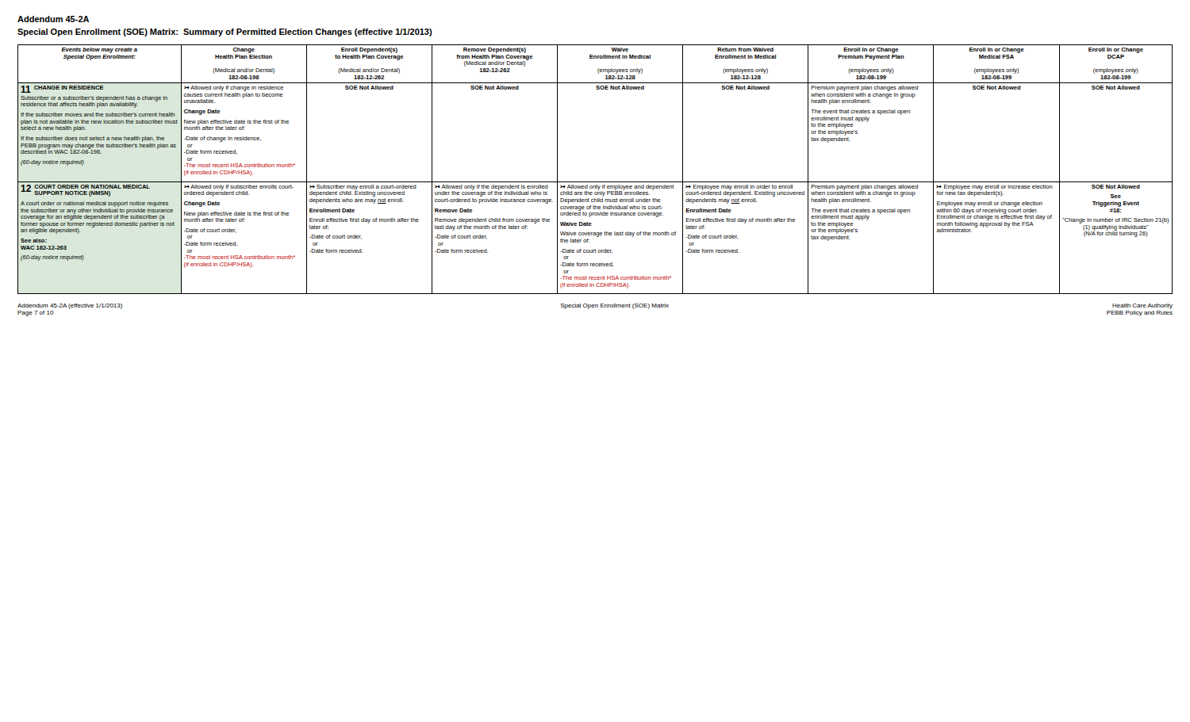Addendum 45-2A
Special Open Enrollment (SOE) Matrix: Summary of Permitted Election Changes (effective 1/1/2013)
| Events below may create a Special Open Enrollment: | Change Health Plan Election (Medical and/or Dental) 182-08-198 | Enroll Dependent(s) to Health Plan Coverage (Medical and/or Dental) 182-12-262 | Remove Dependent(s) from Health Plan Coverage (Medical and/or Dental) 182-12-262 | Waive Enrollment in Medical (employees only) 182-12-128 | Return from Waived Enrollment in Medical (employees only) 182-12-128 | Enroll In or Change Premium Payment Plan (employees only) 182-08-199 | Enroll In or Change Medical FSA (employees only) 182-08-199 | Enroll In or Change DCAP (employees only) 182-08-199 |
| --- | --- | --- | --- | --- | --- | --- | --- | --- |
| 11 Change in Residence Subscriber or a subscriber's dependent has a change in residence that affects health plan availability. If the subscriber moves and the subscriber's current health plan is not available in the new location the subscriber must select a new health plan. If the subscriber does not select a new health plan, the PEBB program may change the subscriber's health plan as described in WAC 182-08-196. (60-day notice required) | ↣ Allowed only if change in residence causes current health plan to become unavailable. Change Date New plan effective date is the first of the month after the later of: -Date of change in residence, or -Date form received, or -The most recent HSA contribution month* (if enrolled in CDHP/HSA). | SOE Not Allowed | SOE Not Allowed | SOE Not Allowed | SOE Not Allowed | Premium payment plan changes allowed when consistent with a change in group health plan enrollment. The event that creates a special open enrollment must apply to the employee or the employee's tax dependent. | SOE Not Allowed | SOE Not Allowed |
| 12 Court Order or National Medical Support Notice (NMSN) A court order or national medical support notice requires the subscriber or any other individual to provide insurance coverage for an eligible dependent of the subscriber (a former spouse or former registered domestic partner is not an eligible dependent). See also: WAC 182-12-263 (60-day notice required) | ↣ Allowed only if subscriber enrolls court-ordered dependent child. Change Date New plan effective date is the first of the month after the later of: -Date of court order, or -Date form received, or -The most recent HSA contribution month* (if enrolled in CDHP/HSA). | ↣ Subscriber may enroll a court-ordered dependent child. Existing uncovered dependents who are may not enroll. Enrollment Date Enroll effective first day of month after the later of: -Date of court order, or -Date form received. | ↣ Allowed only if the dependent is enrolled under the coverage of the individual who is court-ordered to provide insurance coverage. Remove Date Remove dependent child from coverage the last day of the month of the later of: -Date of court order, or -Date form received. | ↣ Allowed only if employee and dependent child are the only PEBB enrollees. Dependent child must enroll under the coverage of the individual who is court-ordered to provide insurance coverage. Waive Date Waive coverage the last day of the month of the later of: -Date of court order, or -Date form received, or -The most recent HSA contribution month* (if enrolled in CDHP/HSA). | ↣ Employee may enroll in order to enroll court-ordered dependent. Existing uncovered dependents may not enroll. Enrollment Date Enroll effective first day of month after the later of: -Date of court order, or -Date form received. | Premium payment plan changes allowed when consistent with a change in group health plan enrollment. The event that creates a special open enrollment must apply to the employee or the employee's tax dependent. | ↣ Employee may enroll or increase election for new tax dependent(s). Employee may enroll or change election within 60 days of receiving court order. Enrollment or change is effective first day of month following approval by the FSA administrator. | SOE Not Allowed See Triggering Event #18: "Change in number of IRC Section 21(b)(1) qualifying individuals" (N/A for child turning 26) |
Addendum 45-2A (effective 1/1/2013)
Page 7 of 10
Special Open Enrollment (SOE) Matrix
Health Care Authority
PEBB Policy and Rules